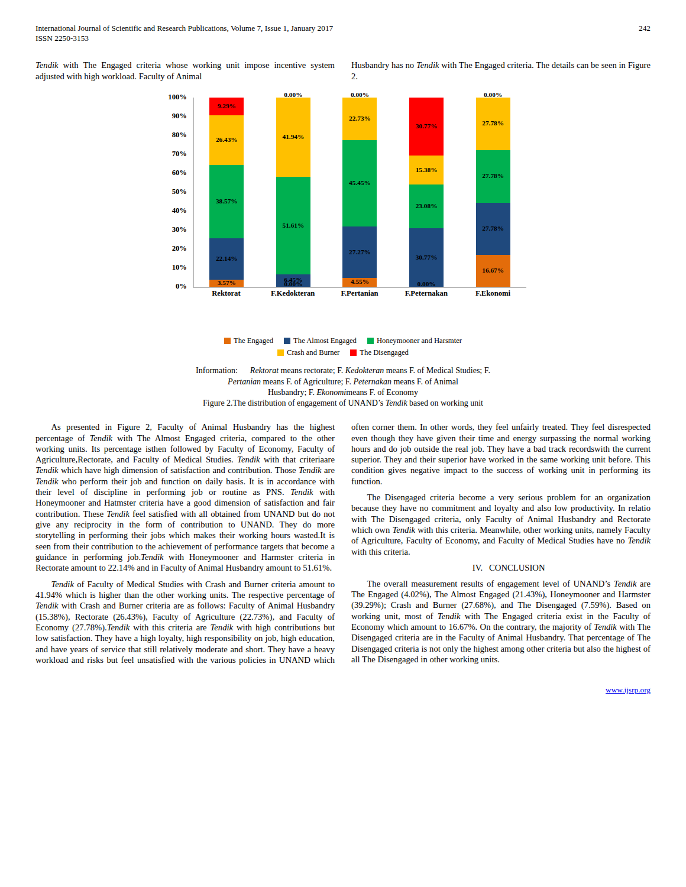International Journal of Scientific and Research Publications, Volume 7, Issue 1, January 2017
ISSN 2250-3153
242
Tendik with The Engaged criteria whose working unit impose incentive system adjusted with high workload. Faculty of Animal
Husbandry has no Tendik with The Engaged criteria. The details can be seen in Figure 2.
100%
90%
80%
70%
60%
50%
40%
30%
20%
10%
0%
9.29%
26.43%
38.57%
22.14%
3.57%
0.00%
41.94%
51.61%
6.45%
0.00%
0.00%
22.73%
45.45%
27.27%
4.55%
30.77%
15.38%
23.08%
30.77%
0.00%
0.00%
27.78%
27.78%
27.78%
16.67%
Rektorat
F.Kedokteran
F.Pertanian
F.Peternakan
F.Ekonomi
The Engaged
The Almost Engaged
Honeymooner and Harsmter
Crash and Burner
The Disengaged
Information: Rektorat means rectorate; F. Kedokteran means F. of Medical Studies; F.
Pertanian means F. of Agriculture; F. Peternakan means F. of Animal
Husbandry; F. Ekonomimeans F. of Economy
Figure 2.The distribution of engagement of UNAND’s Tendik based on working unit
As presented in Figure 2, Faculty of Animal Husbandry has the highest percentage of Tendik with The Almost Engaged criteria, compared to the other working units. Its percentage isthen followed by Faculty of Economy, Faculty of Agriculture,Rectorate, and Faculty of Medical Studies. Tendik with that criteriaare Tendik which have high dimension of satisfaction and contribution. Those Tendik are Tendik who perform their job and function on daily basis. It is in accordance with their level of discipline in performing job or routine as PNS. Tendik with Honeymooner and Hatmster criteria have a good dimension of satisfaction and fair contribution. These Tendik feel satisfied with all obtained from UNAND but do not give any reciprocity in the form of contribution to UNAND. They do more storytelling in performing their jobs which makes their working hours wasted.It is seen from their contribution to the achievement of performance targets that become a guidance in performing job.Tendik with Honeymooner and Harmster criteria in Rectorate amount to 22.14% and in Faculty of Animal Husbandry amount to 51.61%.
Tendik of Faculty of Medical Studies with Crash and Burner criteria amount to 41.94% which is higher than the other working units. The respective percentage of Tendik with Crash and Burner criteria are as follows: Faculty of Animal Husbandry (15.38%), Rectorate (26.43%), Faculty of Agriculture (22.73%), and Faculty of Economy (27.78%).Tendik with this criteria are Tendik with high contributions but low satisfaction. They have a high loyalty, high responsibility on job, high education, and have years of service that still relatively moderate and short. They have a heavy workload and risks but feel unsatisfied with the various policies in UNAND which often corner them. In other words, they feel unfairly treated. They feel disrespected even though they have given their time and energy surpassing the normal working hours and do job outside the real job. They have a bad track recordswith the current superior. They and their superior have worked in the same working unit before. This condition gives negative impact to the success of working unit in performing its function.
The Disengaged criteria become a very serious problem for an organization because they have no commitment and loyalty and also low productivity. In relatio with The Disengaged criteria, only Faculty of Animal Husbandry and Rectorate which own Tendik with this criteria. Meanwhile, other working units, namely Faculty of Agriculture, Faculty of Economy, and Faculty of Medical Studies have no Tendik with this criteria.
IV. CONCLUSION
The overall measurement results of engagement level of UNAND’s Tendik are The Engaged (4.02%), The Almost Engaged (21.43%), Honeymooner and Harmster (39.29%); Crash and Burner (27.68%), and The Disengaged (7.59%). Based on working unit, most of Tendik with The Engaged criteria exist in the Faculty of Economy which amount to 16.67%. On the contrary, the majority of Tendik with The Disengaged criteria are in the Faculty of Animal Husbandry. That percentage of The Disengaged criteria is not only the highest among other criteria but also the highest of all The Disengaged in other working units.
www.ijsrp.org